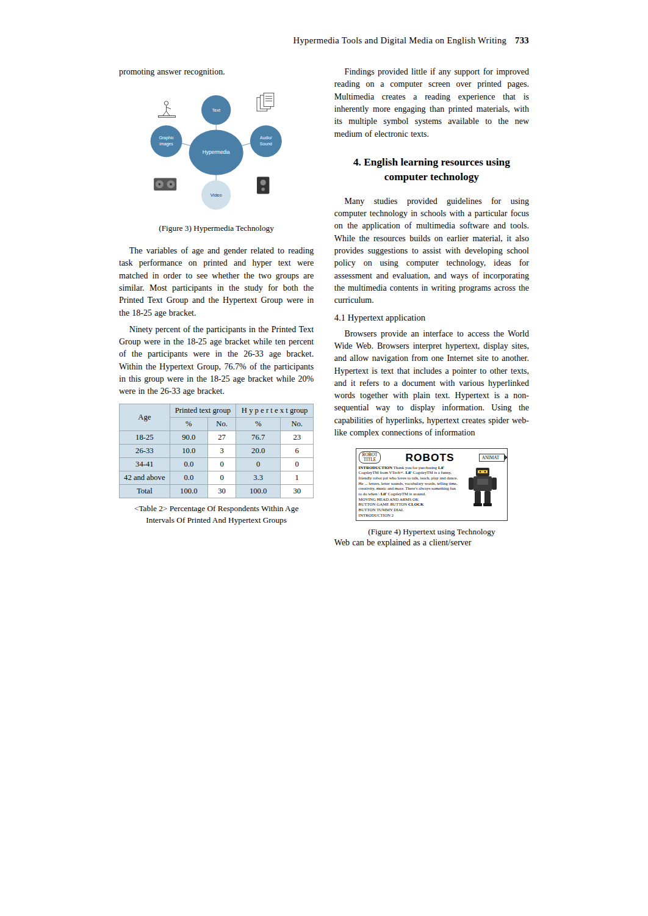Hypermedia Tools and Digital Media on English Writing 733
promoting answer recognition.
Hypermedia Text Graphic images Audio/ Sound Video
(Figure 3) Hypermedia Technology
The variables of age and gender related to reading task performance on printed and hyper text were matched in order to see whether the two groups are similar. Most participants in the study for both the Printed Text Group and the Hypertext Group were in the 18-25 age bracket.
Ninety percent of the participants in the Printed Text Group were in the 18-25 age bracket while ten percent of the participants were in the 26-33 age bracket. Within the Hypertext Group, 76.7% of the participants in this group were in the 18-25 age bracket while 20% were in the 26-33 age bracket.
| Age | Printed text group | H y p e r t e x t group |
| --- | --- | --- |
| % | No. | % | No. |
| 18-25 | 90.0 | 27 | 76.7 | 23 |
| 26-33 | 10.0 | 3 | 20.0 | 6 |
| 34-41 | 0.0 | 0 | 0 | 0 |
| 42 and above | 0.0 | 0 | 3.3 | 1 |
| Total | 100.0 | 30 | 100.0 | 30 |
<Table 2> Percentage Of Respondents Within Age Intervals Of Printed And Hypertext Groups
Findings provided little if any support for improved reading on a computer screen over printed pages. Multimedia creates a reading experience that is inherently more engaging than printed materials, with its multiple symbol systems available to the new medium of electronic texts.
4. English learning resources using computer technology
Many studies provided guidelines for using computer technology in schools with a particular focus on the application of multimedia software and tools. While the resources builds on earlier material, it also provides suggestions to assist with developing school policy on using computer technology, ideas for assessment and evaluation, and ways of incorporating the multimedia contents in writing programs across the curriculum.
4.1 Hypertext application
Browsers provide an interface to access the World Wide Web. Browsers interpret hypertext, display sites, and allow navigation from one Internet site to another. Hypertext is text that includes a pointer to other texts, and it refers to a document with various hyperlinked words together with plain text. Hypertext is a non-sequential way to display information. Using the capabilities of hyperlinks, hypertext creates spider web-like complex connections of information
ROBOT
TITLE
ROBOTS
ANIMAT
INTRODUCTION Thank you for purchasing Lil' CogsleyTM from VTech®. Lil' CogsleyTM is a funny, friendly robot pal who loves to talk, teach, play and dance. He ... letters, letter sounds, vocabulary words, telling time, creativity, music and more. There's always something fun to do when \ Lil' CogsleyTM is around.
MOVING HEAD AND ARMS OK
BUTTON GAME BUTTON CLOCK
BUTTON TUMMY DIAL
INTRODUCTION 2
(Figure 4) Hypertext using Technology
Web can be explained as a client/server